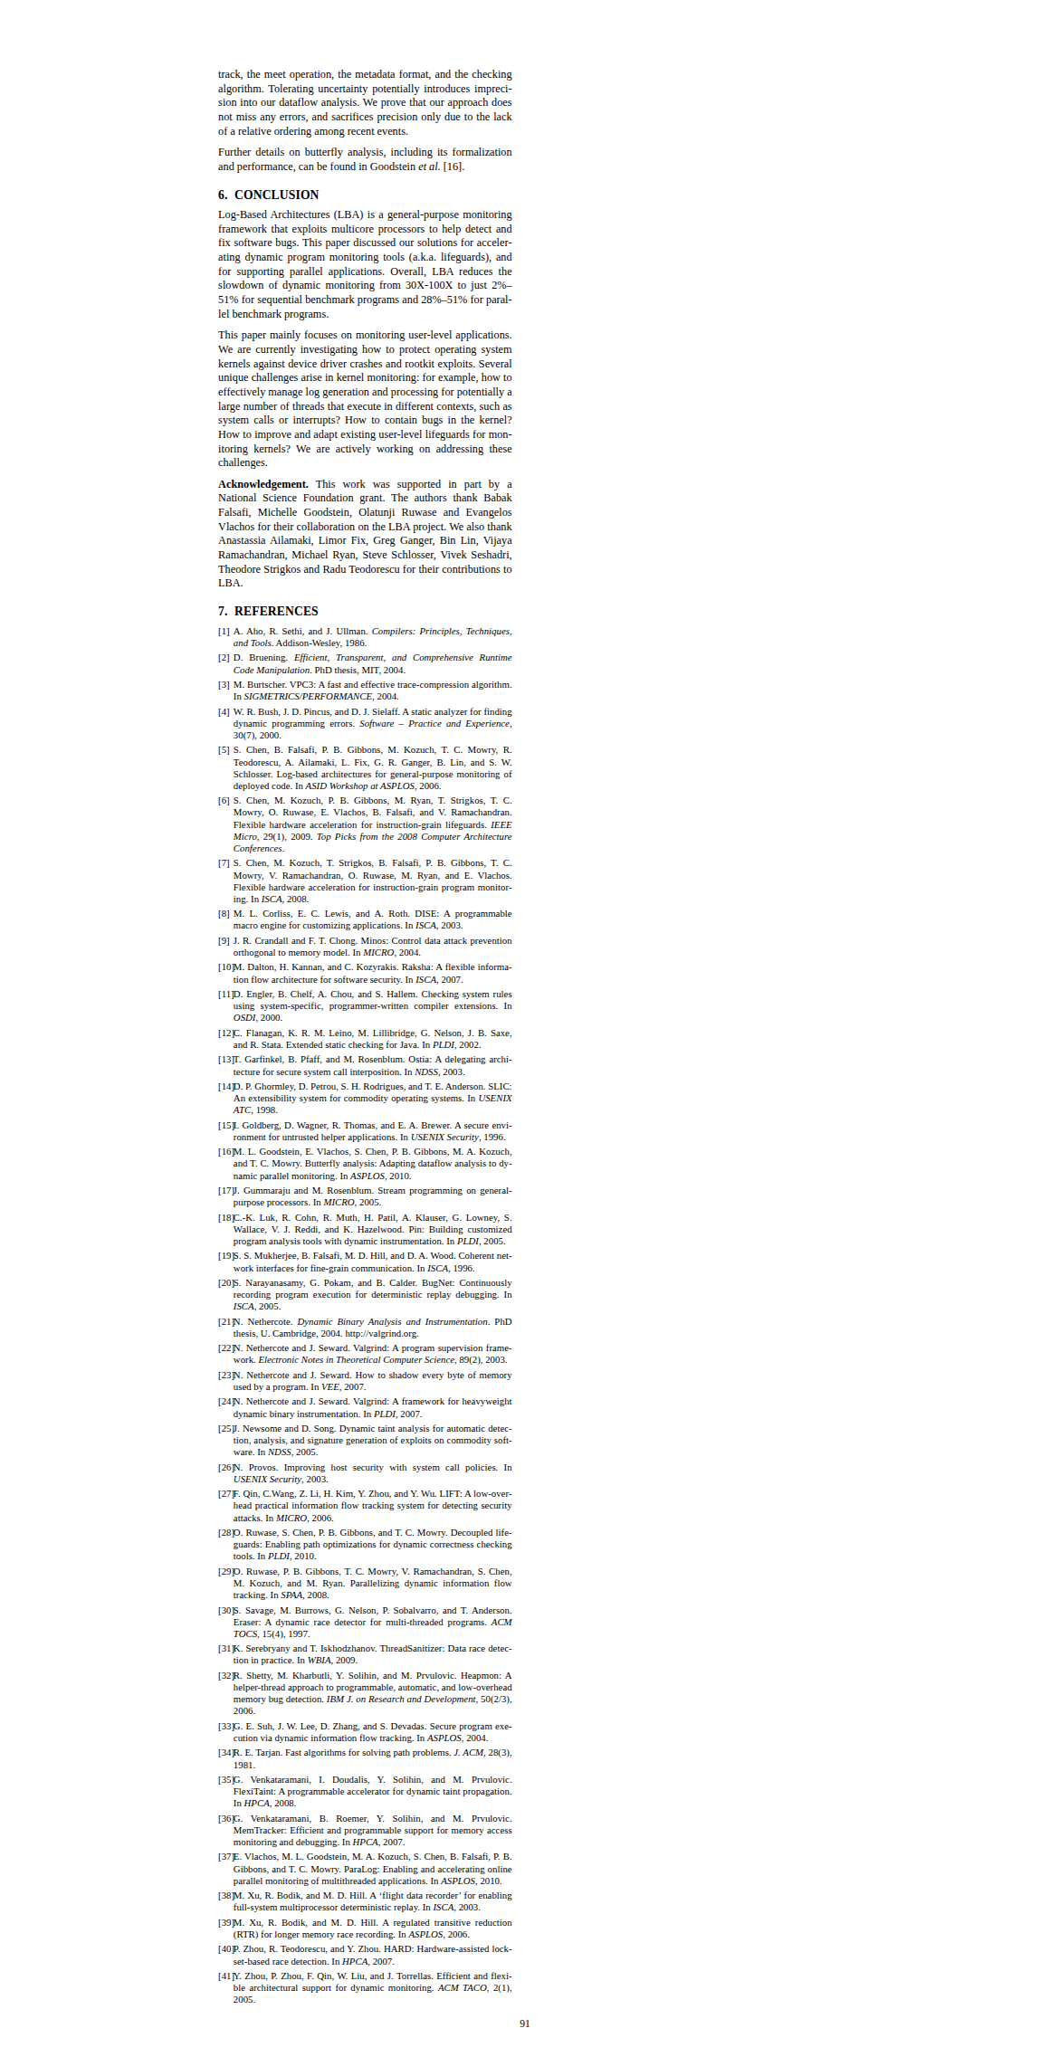track, the meet operation, the metadata format, and the checking algorithm. Tolerating uncertainty potentially introduces imprecision into our dataflow analysis. We prove that our approach does not miss any errors, and sacrifices precision only due to the lack of a relative ordering among recent events.
Further details on butterfly analysis, including its formalization and performance, can be found in Goodstein et al. [16].
6. CONCLUSION
Log-Based Architectures (LBA) is a general-purpose monitoring framework that exploits multicore processors to help detect and fix software bugs. This paper discussed our solutions for accelerating dynamic program monitoring tools (a.k.a. lifeguards), and for supporting parallel applications. Overall, LBA reduces the slowdown of dynamic monitoring from 30X-100X to just 2%–51% for sequential benchmark programs and 28%–51% for parallel benchmark programs.
This paper mainly focuses on monitoring user-level applications. We are currently investigating how to protect operating system kernels against device driver crashes and rootkit exploits. Several unique challenges arise in kernel monitoring: for example, how to effectively manage log generation and processing for potentially a large number of threads that execute in different contexts, such as system calls or interrupts? How to contain bugs in the kernel? How to improve and adapt existing user-level lifeguards for monitoring kernels? We are actively working on addressing these challenges.
Acknowledgement. This work was supported in part by a National Science Foundation grant. The authors thank Babak Falsafi, Michelle Goodstein, Olatunji Ruwase and Evangelos Vlachos for their collaboration on the LBA project. We also thank Anastassia Ailamaki, Limor Fix, Greg Ganger, Bin Lin, Vijaya Ramachandran, Michael Ryan, Steve Schlosser, Vivek Seshadri, Theodore Strigkos and Radu Teodorescu for their contributions to LBA.
7. REFERENCES
[1] A. Aho, R. Sethi, and J. Ullman. Compilers: Principles, Techniques, and Tools. Addison-Wesley, 1986.
[2] D. Bruening. Efficient, Transparent, and Comprehensive Runtime Code Manipulation. PhD thesis, MIT, 2004.
[3] M. Burtscher. VPC3: A fast and effective trace-compression algorithm. In SIGMETRICS/PERFORMANCE, 2004.
[4] W. R. Bush, J. D. Pincus, and D. J. Sielaff. A static analyzer for finding dynamic programming errors. Software – Practice and Experience, 30(7), 2000.
[5] S. Chen, B. Falsafi, P. B. Gibbons, M. Kozuch, T. C. Mowry, R. Teodorescu, A. Ailamaki, L. Fix, G. R. Ganger, B. Lin, and S. W. Schlosser. Log-based architectures for general-purpose monitoring of deployed code. In ASID Workshop at ASPLOS, 2006.
[6] S. Chen, M. Kozuch, P. B. Gibbons, M. Ryan, T. Strigkos, T. C. Mowry, O. Ruwase, E. Vlachos, B. Falsafi, and V. Ramachandran. Flexible hardware acceleration for instruction-grain lifeguards. IEEE Micro, 29(1), 2009. Top Picks from the 2008 Computer Architecture Conferences.
[7] S. Chen, M. Kozuch, T. Strigkos, B. Falsafi, P. B. Gibbons, T. C. Mowry, V. Ramachandran, O. Ruwase, M. Ryan, and E. Vlachos. Flexible hardware acceleration for instruction-grain program monitoring. In ISCA, 2008.
[8] M. L. Corliss, E. C. Lewis, and A. Roth. DISE: A programmable macro engine for customizing applications. In ISCA, 2003.
[9] J. R. Crandall and F. T. Chong. Minos: Control data attack prevention orthogonal to memory model. In MICRO, 2004.
[10] M. Dalton, H. Kannan, and C. Kozyrakis. Raksha: A flexible information flow architecture for software security. In ISCA, 2007.
[11] D. Engler, B. Chelf, A. Chou, and S. Hallem. Checking system rules using system-specific, programmer-written compiler extensions. In OSDI, 2000.
[12] C. Flanagan, K. R. M. Leino, M. Lillibridge, G. Nelson, J. B. Saxe, and R. Stata. Extended static checking for Java. In PLDI, 2002.
[13] T. Garfinkel, B. Pfaff, and M. Rosenblum. Ostia: A delegating architecture for secure system call interposition. In NDSS, 2003.
[14] D. P. Ghormley, D. Petrou, S. H. Rodrigues, and T. E. Anderson. SLIC: An extensibility system for commodity operating systems. In USENIX ATC, 1998.
[15] I. Goldberg, D. Wagner, R. Thomas, and E. A. Brewer. A secure environment for untrusted helper applications. In USENIX Security, 1996.
[16] M. L. Goodstein, E. Vlachos, S. Chen, P. B. Gibbons, M. A. Kozuch, and T. C. Mowry. Butterfly analysis: Adapting dataflow analysis to dynamic parallel monitoring. In ASPLOS, 2010.
[17] J. Gummaraju and M. Rosenblum. Stream programming on general-purpose processors. In MICRO, 2005.
[18] C.-K. Luk, R. Cohn, R. Muth, H. Patil, A. Klauser, G. Lowney, S. Wallace, V. J. Reddi, and K. Hazelwood. Pin: Building customized program analysis tools with dynamic instrumentation. In PLDI, 2005.
[19] S. S. Mukherjee, B. Falsafi, M. D. Hill, and D. A. Wood. Coherent network interfaces for fine-grain communication. In ISCA, 1996.
[20] S. Narayanasamy, G. Pokam, and B. Calder. BugNet: Continuously recording program execution for deterministic replay debugging. In ISCA, 2005.
[21] N. Nethercote. Dynamic Binary Analysis and Instrumentation. PhD thesis, U. Cambridge, 2004. http://valgrind.org.
[22] N. Nethercote and J. Seward. Valgrind: A program supervision framework. Electronic Notes in Theoretical Computer Science, 89(2), 2003.
[23] N. Nethercote and J. Seward. How to shadow every byte of memory used by a program. In VEE, 2007.
[24] N. Nethercote and J. Seward. Valgrind: A framework for heavyweight dynamic binary instrumentation. In PLDI, 2007.
[25] J. Newsome and D. Song. Dynamic taint analysis for automatic detection, analysis, and signature generation of exploits on commodity software. In NDSS, 2005.
[26] N. Provos. Improving host security with system call policies. In USENIX Security, 2003.
[27] F. Qin, C.Wang, Z. Li, H. Kim, Y. Zhou, and Y. Wu. LIFT: A low-overhead practical information flow tracking system for detecting security attacks. In MICRO, 2006.
[28] O. Ruwase, S. Chen, P. B. Gibbons, and T. C. Mowry. Decoupled lifeguards: Enabling path optimizations for dynamic correctness checking tools. In PLDI, 2010.
[29] O. Ruwase, P. B. Gibbons, T. C. Mowry, V. Ramachandran, S. Chen, M. Kozuch, and M. Ryan. Parallelizing dynamic information flow tracking. In SPAA, 2008.
[30] S. Savage, M. Burrows, G. Nelson, P. Sobalvarro, and T. Anderson. Eraser: A dynamic race detector for multi-threaded programs. ACM TOCS, 15(4), 1997.
[31] K. Serebryany and T. Iskhodzhanov. ThreadSanitizer: Data race detection in practice. In WBIA, 2009.
[32] R. Shetty, M. Kharbutli, Y. Solihin, and M. Prvulovic. Heapmon: A helper-thread approach to programmable, automatic, and low-overhead memory bug detection. IBM J. on Research and Development, 50(2/3), 2006.
[33] G. E. Suh, J. W. Lee, D. Zhang, and S. Devadas. Secure program execution via dynamic information flow tracking. In ASPLOS, 2004.
[34] R. E. Tarjan. Fast algorithms for solving path problems. J. ACM, 28(3), 1981.
[35] G. Venkataramani, I. Doudalis, Y. Solihin, and M. Prvulovic. FlexiTaint: A programmable accelerator for dynamic taint propagation. In HPCA, 2008.
[36] G. Venkataramani, B. Roemer, Y. Solihin, and M. Prvulovic. MemTracker: Efficient and programmable support for memory access monitoring and debugging. In HPCA, 2007.
[37] E. Vlachos, M. L. Goodstein, M. A. Kozuch, S. Chen, B. Falsafi, P. B. Gibbons, and T. C. Mowry. ParaLog: Enabling and accelerating online parallel monitoring of multithreaded applications. In ASPLOS, 2010.
[38] M. Xu, R. Bodik, and M. D. Hill. A ‘flight data recorder’ for enabling full-system multiprocessor deterministic replay. In ISCA, 2003.
[39] M. Xu, R. Bodik, and M. D. Hill. A regulated transitive reduction (RTR) for longer memory race recording. In ASPLOS, 2006.
[40] P. Zhou, R. Teodorescu, and Y. Zhou. HARD: Hardware-assisted lockset-based race detection. In HPCA, 2007.
[41] Y. Zhou, P. Zhou, F. Qin, W. Liu, and J. Torrellas. Efficient and flexible architectural support for dynamic monitoring. ACM TACO, 2(1), 2005.
91